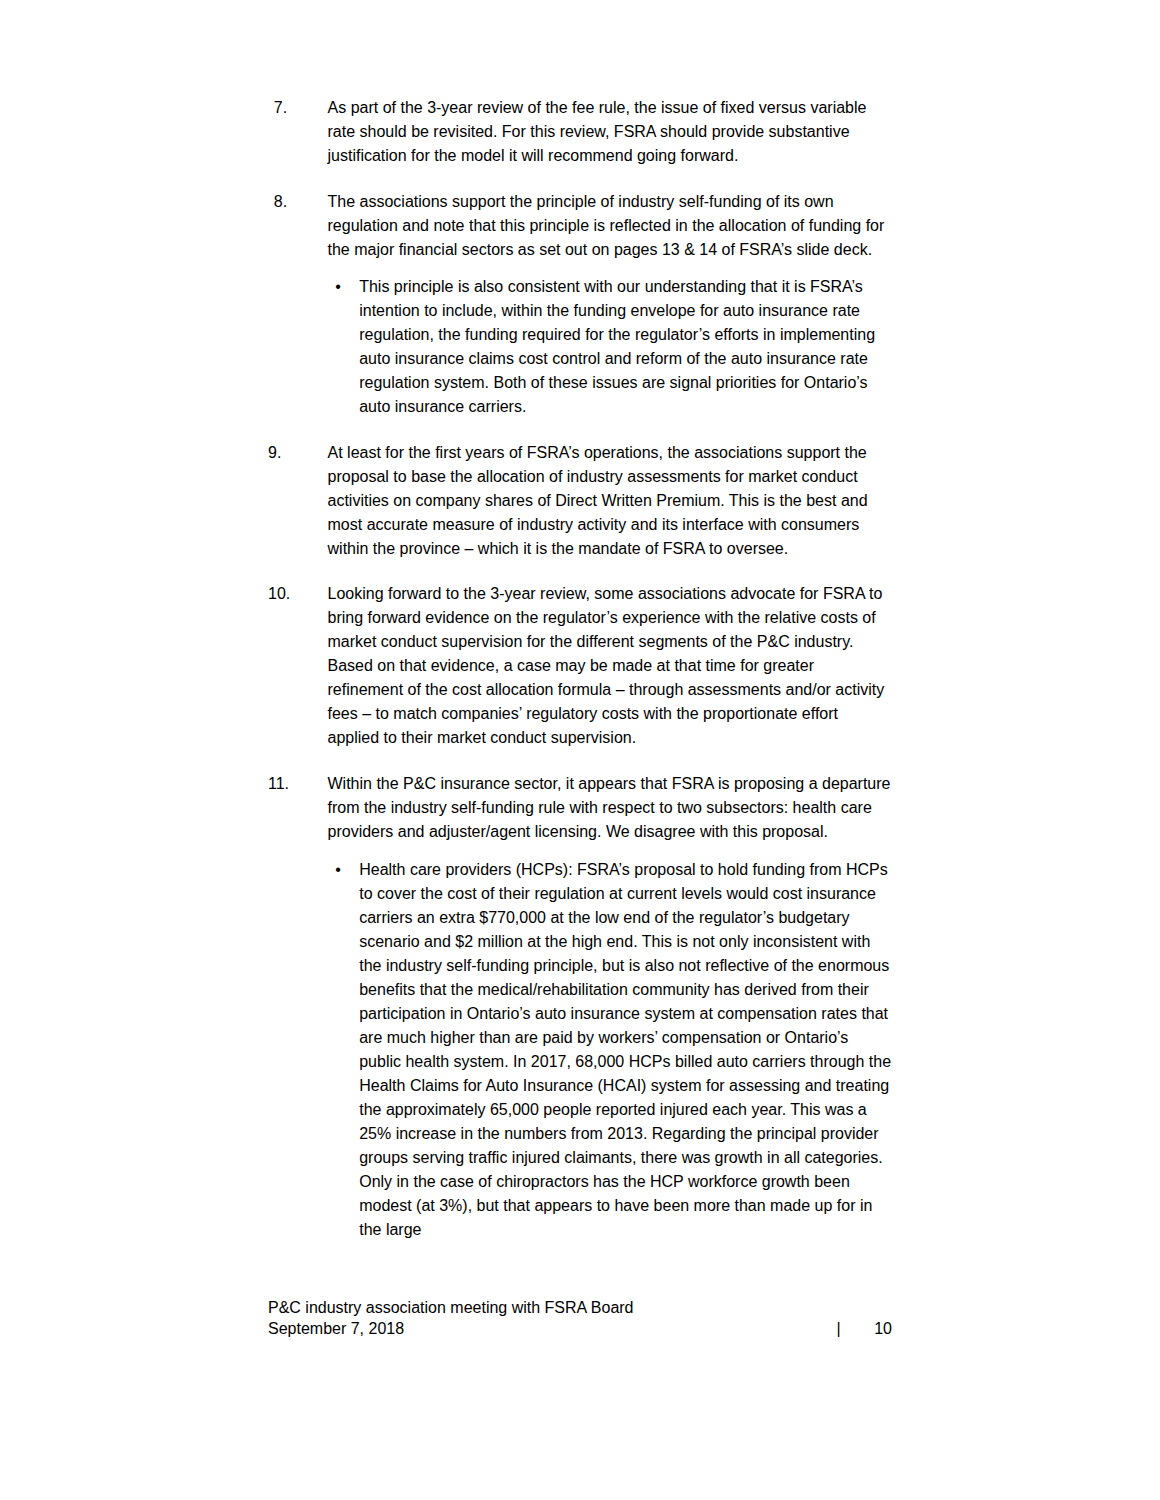7. As part of the 3-year review of the fee rule, the issue of fixed versus variable rate should be revisited. For this review, FSRA should provide substantive justification for the model it will recommend going forward.
8. The associations support the principle of industry self-funding of its own regulation and note that this principle is reflected in the allocation of funding for the major financial sectors as set out on pages 13 & 14 of FSRA’s slide deck.
This principle is also consistent with our understanding that it is FSRA’s intention to include, within the funding envelope for auto insurance rate regulation, the funding required for the regulator’s efforts in implementing auto insurance claims cost control and reform of the auto insurance rate regulation system. Both of these issues are signal priorities for Ontario’s auto insurance carriers.
9. At least for the first years of FSRA’s operations, the associations support the proposal to base the allocation of industry assessments for market conduct activities on company shares of Direct Written Premium. This is the best and most accurate measure of industry activity and its interface with consumers within the province – which it is the mandate of FSRA to oversee.
10. Looking forward to the 3-year review, some associations advocate for FSRA to bring forward evidence on the regulator’s experience with the relative costs of market conduct supervision for the different segments of the P&C industry. Based on that evidence, a case may be made at that time for greater refinement of the cost allocation formula – through assessments and/or activity fees – to match companies’ regulatory costs with the proportionate effort applied to their market conduct supervision.
11. Within the P&C insurance sector, it appears that FSRA is proposing a departure from the industry self-funding rule with respect to two subsectors: health care providers and adjuster/agent licensing. We disagree with this proposal.
Health care providers (HCPs): FSRA’s proposal to hold funding from HCPs to cover the cost of their regulation at current levels would cost insurance carriers an extra $770,000 at the low end of the regulator’s budgetary scenario and $2 million at the high end. This is not only inconsistent with the industry self-funding principle, but is also not reflective of the enormous benefits that the medical/rehabilitation community has derived from their participation in Ontario’s auto insurance system at compensation rates that are much higher than are paid by workers’ compensation or Ontario’s public health system. In 2017, 68,000 HCPs billed auto carriers through the Health Claims for Auto Insurance (HCAI) system for assessing and treating the approximately 65,000 people reported injured each year. This was a 25% increase in the numbers from 2013. Regarding the principal provider groups serving traffic injured claimants, there was growth in all categories. Only in the case of chiropractors has the HCP workforce growth been modest (at 3%), but that appears to have been more than made up for in the large
P&C industry association meeting with FSRA Board
September 7, 2018
|10